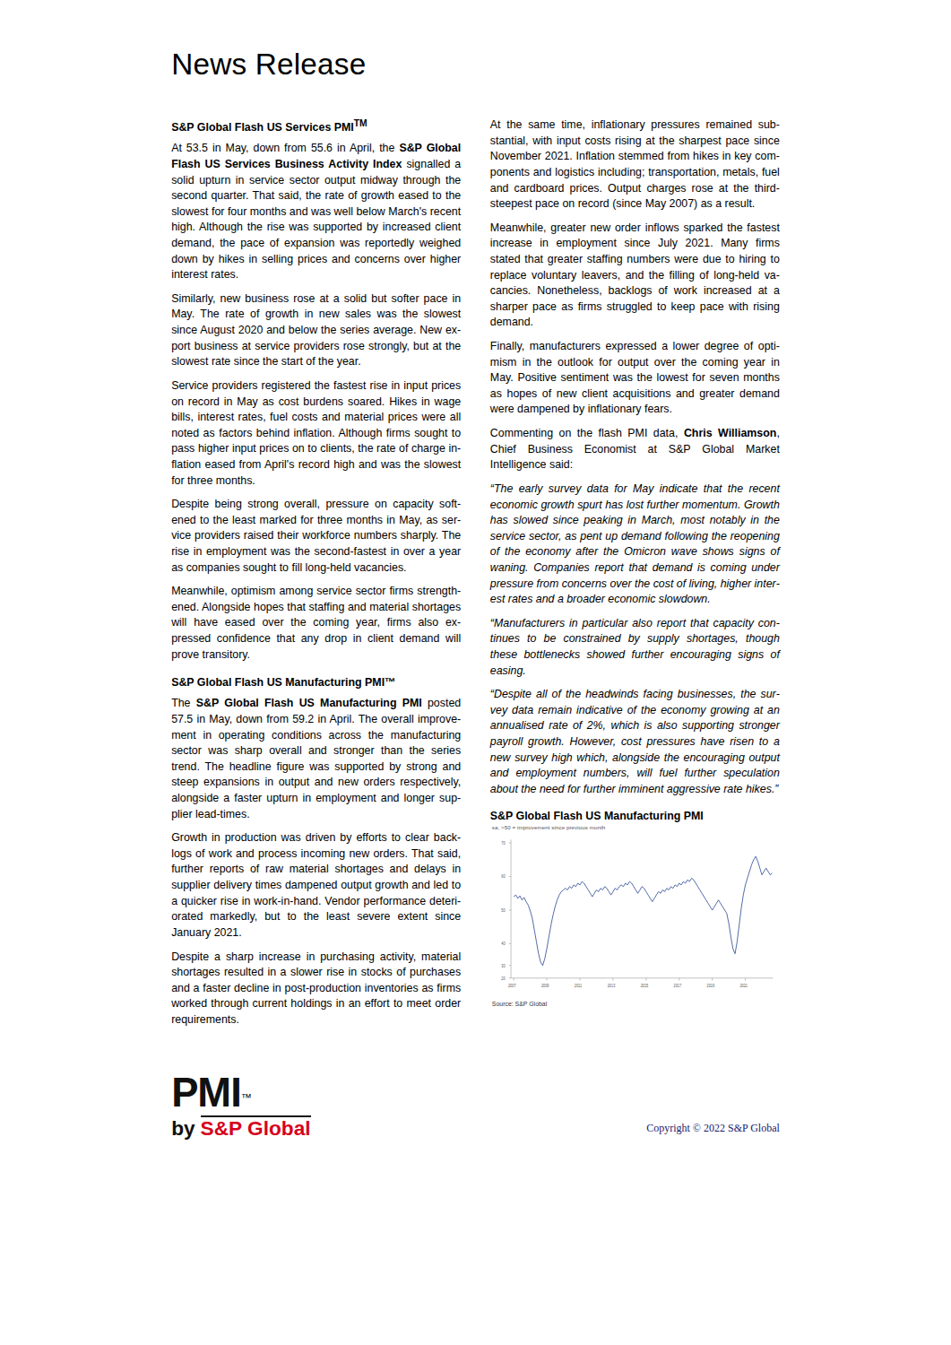News Release
S&P Global Flash US Services PMITM
At 53.5 in May, down from 55.6 in April, the S&P Global Flash US Services Business Activity Index signalled a solid upturn in service sector output midway through the second quarter. That said, the rate of growth eased to the slowest for four months and was well below March's recent high. Although the rise was supported by increased client demand, the pace of expansion was reportedly weighed down by hikes in selling prices and concerns over higher interest rates.
Similarly, new business rose at a solid but softer pace in May. The rate of growth in new sales was the slowest since August 2020 and below the series average. New export business at service providers rose strongly, but at the slowest rate since the start of the year.
Service providers registered the fastest rise in input prices on record in May as cost burdens soared. Hikes in wage bills, interest rates, fuel costs and material prices were all noted as factors behind inflation. Although firms sought to pass higher input prices on to clients, the rate of charge inflation eased from April's record high and was the slowest for three months.
Despite being strong overall, pressure on capacity softened to the least marked for three months in May, as service providers raised their workforce numbers sharply. The rise in employment was the second-fastest in over a year as companies sought to fill long-held vacancies.
Meanwhile, optimism among service sector firms strengthened. Alongside hopes that staffing and material shortages will have eased over the coming year, firms also expressed confidence that any drop in client demand will prove transitory.
S&P Global Flash US Manufacturing PMI™
The S&P Global Flash US Manufacturing PMI posted 57.5 in May, down from 59.2 in April. The overall improvement in operating conditions across the manufacturing sector was sharp overall and stronger than the series trend. The headline figure was supported by strong and steep expansions in output and new orders respectively, alongside a faster upturn in employment and longer supplier lead-times.
Growth in production was driven by efforts to clear backlogs of work and process incoming new orders. That said, further reports of raw material shortages and delays in supplier delivery times dampened output growth and led to a quicker rise in work-in-hand. Vendor performance deteriorated markedly, but to the least severe extent since January 2021.
Despite a sharp increase in purchasing activity, material shortages resulted in a slower rise in stocks of purchases and a faster decline in post-production inventories as firms worked through current holdings in an effort to meet order requirements.
At the same time, inflationary pressures remained substantial, with input costs rising at the sharpest pace since November 2021. Inflation stemmed from hikes in key components and logistics including; transportation, metals, fuel and cardboard prices. Output charges rose at the third-steepest pace on record (since May 2007) as a result.
Meanwhile, greater new order inflows sparked the fastest increase in employment since July 2021. Many firms stated that greater staffing numbers were due to hiring to replace voluntary leavers, and the filling of long-held vacancies. Nonetheless, backlogs of work increased at a sharper pace as firms struggled to keep pace with rising demand.
Finally, manufacturers expressed a lower degree of optimism in the outlook for output over the coming year in May. Positive sentiment was the lowest for seven months as hopes of new client acquisitions and greater demand were dampened by inflationary fears.
Commenting on the flash PMI data, Chris Williamson, Chief Business Economist at S&P Global Market Intelligence said:
“The early survey data for May indicate that the recent economic growth spurt has lost further momentum. Growth has slowed since peaking in March, most notably in the service sector, as pent up demand following the reopening of the economy after the Omicron wave shows signs of waning. Companies report that demand is coming under pressure from concerns over the cost of living, higher interest rates and a broader economic slowdown.
“Manufacturers in particular also report that capacity continues to be constrained by supply shortages, though these bottlenecks showed further encouraging signs of easing.
“Despite all of the headwinds facing businesses, the survey data remain indicative of the economy growing at an annualised rate of 2%, which is also supporting stronger payroll growth. However, cost pressures have risen to a new survey high which, alongside the encouraging output and employment numbers, will fuel further speculation about the need for further imminent aggressive rate hikes.”
S&P Global Flash US Manufacturing PMI
sa, >50 = improvement since previous month
70 60 50 40 30 20 2007 2009 2011 2013 2015 2017 2019 2021
Source: S&P Global
PMI™
by S&P Global
Copyright © 2022 S&P Global